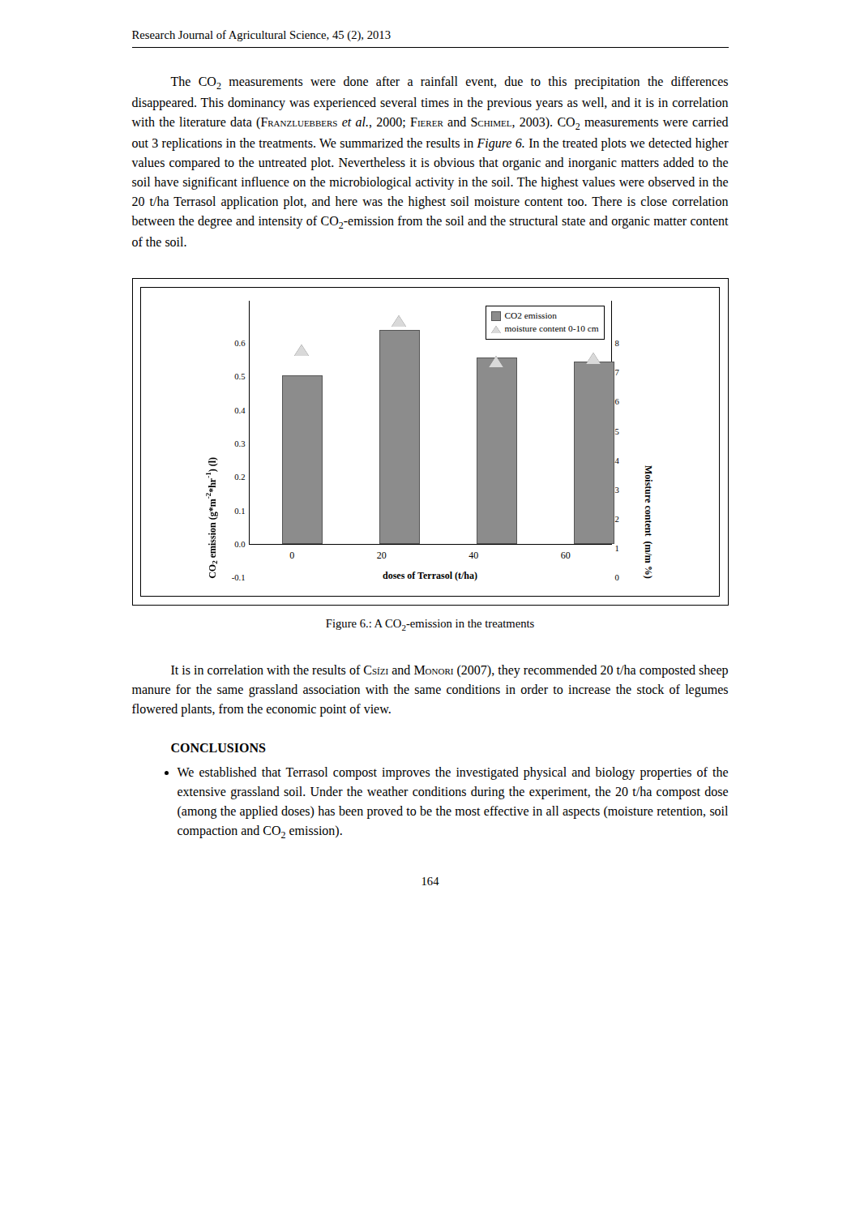Research Journal of Agricultural Science, 45 (2), 2013
The CO2 measurements were done after a rainfall event, due to this precipitation the differences disappeared. This dominancy was experienced several times in the previous years as well, and it is in correlation with the literature data (Franzluebbers et al., 2000; Fierer and Schimel, 2003). CO2 measurements were carried out 3 replications in the treatments. We summarized the results in Figure 6. In the treated plots we detected higher values compared to the untreated plot. Nevertheless it is obvious that organic and inorganic matters added to the soil have significant influence on the microbiological activity in the soil. The highest values were observed in the 20 t/ha Terrasol application plot, and here was the highest soil moisture content too. There is close correlation between the degree and intensity of CO2-emission from the soil and the structural state and organic matter content of the soil.
| CO 2 emission (g*m -2 *hr -1 ) (l) | 0.6 0.5 0.4 0.3 0.2 0.1 0.0 -0.1 | CO2 emission moisture content 0-10 cm 0 20 40 60 doses of Terrasol (t/ha) | 8 7 6 5 4 3 2 1 0 | Moisture content (m/m %) |
Figure 6.: A CO2-emission in the treatments
It is in correlation with the results of Csízi and Monori (2007), they recommended 20 t/ha composted sheep manure for the same grassland association with the same conditions in order to increase the stock of legumes flowered plants, from the economic point of view.
CONCLUSIONS
We established that Terrasol compost improves the investigated physical and biology properties of the extensive grassland soil. Under the weather conditions during the experiment, the 20 t/ha compost dose (among the applied doses) has been proved to be the most effective in all aspects (moisture retention, soil compaction and CO2 emission).
164